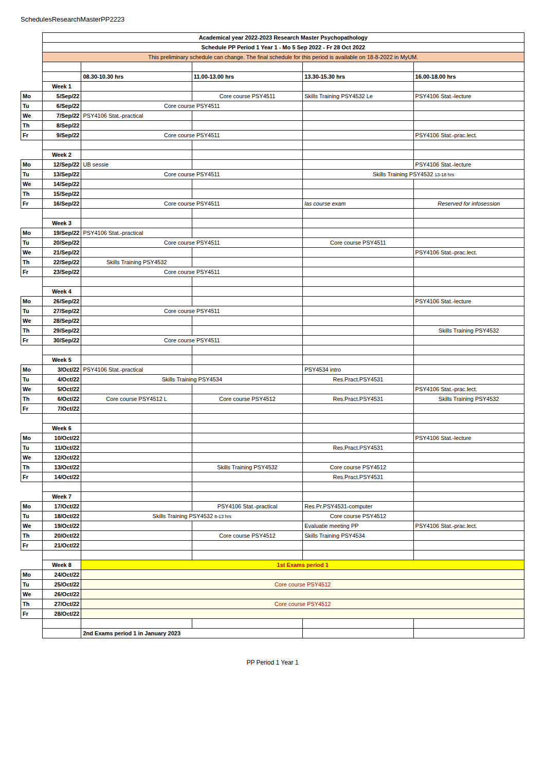SchedulesResearchMasterPP2223
| | Academical year 2022-2023 Research Master Psychopathology |
| | Schedule PP Period 1 Year 1 - Mo 5 Sep 2022 - Fr 28 Oct 2022 |
| | This preliminary schedule can change. The final schedule for this period is available on 18-8-2022 in MyUM. |
| | | 08.30-10.30 hrs | 11.00-13.00 hrs | 13.30-15.30 hrs | 16.00-18.00 hrs |
| | Week 1 | | | | |
| Mo | 5/Sep/22 | | Core course PSY4511 | Skills Training PSY4532 Le | PSY4106 Stat.-lecture |
| Tu | 6/Sep/22 | Core course PSY4511 | | |
| We | 7/Sep/22 | PSY4106 Stat.-practical | | | |
| Th | 8/Sep/22 | | | | |
| Fr | 9/Sep/22 | Core course PSY4511 | | PSY4106 Stat.-prac.lect. |
| | Week 2 | | | | |
| Mo | 12/Sep/22 | UB sessie | | | PSY4106 Stat.-lecture |
| Tu | 13/Sep/22 | Core course PSY4511 | Skills Training PSY4532 13-18 hrs |
| We | 14/Sep/22 | | | | |
| Th | 15/Sep/22 | | | | |
| Fr | 16/Sep/22 | Core course PSY4511 | las course exam | Reserved for infosession |
| | Week 3 | | | | |
| Mo | 19/Sep/22 | PSY4106 Stat.-practical | | | |
| Tu | 20/Sep/22 | Core course PSY4511 | Core course PSY4511 | |
| We | 21/Sep/22 | | | | PSY4106 Stat.-prac.lect. |
| Th | 22/Sep/22 | Skills Training PSY4532 | | | |
| Fr | 23/Sep/22 | Core course PSY4511 | | |
| | Week 4 | | | | |
| Mo | 26/Sep/22 | | | | PSY4106 Stat.-lecture |
| Tu | 27/Sep/22 | Core course PSY4511 | | |
| We | 28/Sep/22 | | | | |
| Th | 29/Sep/22 | | | | Skills Training PSY4532 |
| Fr | 30/Sep/22 | Core course PSY4511 | | |
| | Week 5 | | | | |
| Mo | 3/Oct/22 | PSY4106 Stat.-practical | | PSY4534 intro | |
| Tu | 4/Oct/22 | Skills Training PSY4534 | Res.Pract.PSY4531 | |
| We | 5/Oct/22 | | | | PSY4106 Stat.-prac.lect. |
| Th | 6/Oct/22 | Core course PSY4512 L | Core course PSY4512 | Res.Pract.PSY4531 | Skills Training PSY4532 |
| Fr | 7/Oct/22 | | | | |
| | Week 6 | | | | |
| Mo | 10/Oct/22 | | | | PSY4106 Stat.-lecture |
| Tu | 11/Oct/22 | | | Res.Pract.PSY4531 | |
| We | 12/Oct/22 | | | | |
| Th | 13/Oct/22 | | Skills Training PSY4532 | Core course PSY4512 | |
| Fr | 14/Oct/22 | | | Res.Pract.PSY4531 | |
| | Week 7 | | | | |
| Mo | 17/Oct/22 | | PSY4106 Stat.-practical | Res.Pr.PSY4531-computer | |
| Tu | 18/Oct/22 | Skills Training PSY4532 8-13 hrs | Core course PSY4512 | |
| We | 19/Oct/22 | | | Evaluatie meeting PP | PSY4106 Stat.-prac.lect. |
| Th | 20/Oct/22 | | Core course PSY4512 | Skills Training PSY4534 | |
| Fr | 21/Oct/22 | | | | |
| | Week 8 | 1st Exams period 1 |
| Mo | 24/Oct/22 | |
| Tu | 25/Oct/22 | Core course PSY4512 |
| We | 26/Oct/22 | |
| Th | 27/Oct/22 | Core course PSY4512 |
| Fr | 28/Oct/22 | |
| | | 2nd Exams period 1 in January 2023 | | |
PP Period 1 Year 1